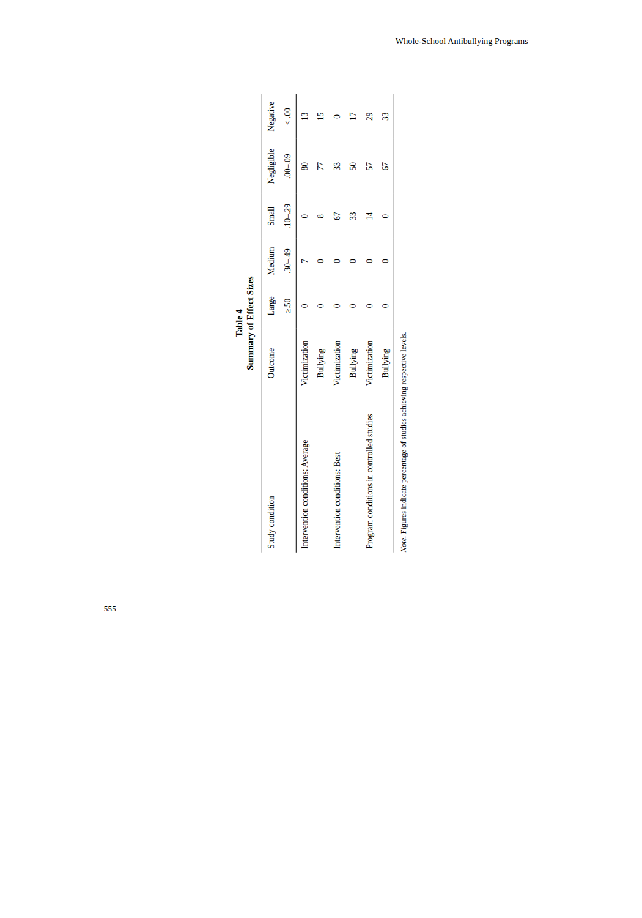Whole-School Antibullying Programs
Table 4 Summary of Effect Sizes
| Study condition | Outcome | Large | Medium | Small | Negligible | Negative |
| --- | --- | --- | --- | --- | --- | --- |
| | | ≥.50 | .30–.49 | .10–.29 | .00–.09 | < .00 |
| Intervention conditions: Average | Victimization | 0 | 7 | 0 | 80 | 13 |
| | Bullying | 0 | 0 | 8 | 77 | 15 |
| Intervention conditions: Best | Victimization | 0 | 0 | 67 | 33 | 0 |
| | Bullying | 0 | 0 | 33 | 50 | 17 |
| Program conditions in controlled studies | Victimization | 0 | 0 | 14 | 57 | 29 |
| | Bullying | 0 | 0 | 0 | 67 | 33 |
Note. Figures indicate percentage of studies achieving respective levels.
555